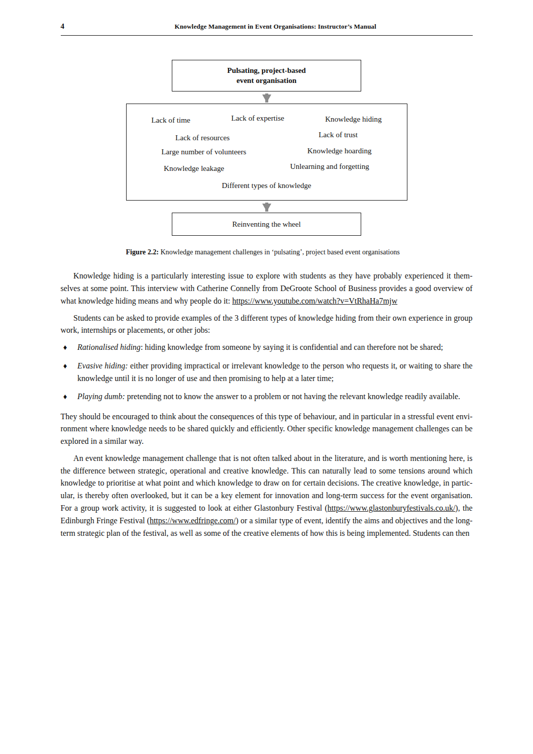4 Knowledge Management in Event Organisations: Instructor’s Manual
Pulsating, project-based
event organisation
Lack of time Lack of expertise Knowledge hiding
Lack of resources Lack of trust
Large number of volunteers Knowledge hoarding
Knowledge leakage Unlearning and forgetting
Different types of knowledge
Reinventing the wheel
Figure 2.2: Knowledge management challenges in ‘pulsating’, project based event organisations
Knowledge hiding is a particularly interesting issue to explore with students as they have probably experienced it themselves at some point. This interview with Catherine Connelly from DeGroote School of Business provides a good overview of what knowledge hiding means and why people do it: https://www.youtube.com/watch?v=VtRhaHa7mjw
Students can be asked to provide examples of the 3 different types of knowledge hiding from their own experience in group work, internships or placements, or other jobs:
Rationalised hiding: hiding knowledge from someone by saying it is confidential and can therefore not be shared;
Evasive hiding: either providing impractical or irrelevant knowledge to the person who requests it, or waiting to share the knowledge until it is no longer of use and then promising to help at a later time;
Playing dumb: pretending not to know the answer to a problem or not having the relevant knowledge readily available.
They should be encouraged to think about the consequences of this type of behaviour, and in particular in a stressful event environment where knowledge needs to be shared quickly and efficiently. Other specific knowledge management challenges can be explored in a similar way.
An event knowledge management challenge that is not often talked about in the literature, and is worth mentioning here, is the difference between strategic, operational and creative knowledge. This can naturally lead to some tensions around which knowledge to prioritise at what point and which knowledge to draw on for certain decisions. The creative knowledge, in particular, is thereby often overlooked, but it can be a key element for innovation and long-term success for the event organisation. For a group work activity, it is suggested to look at either Glastonbury Festival (https://www.glastonburyfestivals.co.uk/), the Edinburgh Fringe Festival (https://www.edfringe.com/) or a similar type of event, identify the aims and objectives and the long-term strategic plan of the festival, as well as some of the creative elements of how this is being implemented. Students can then